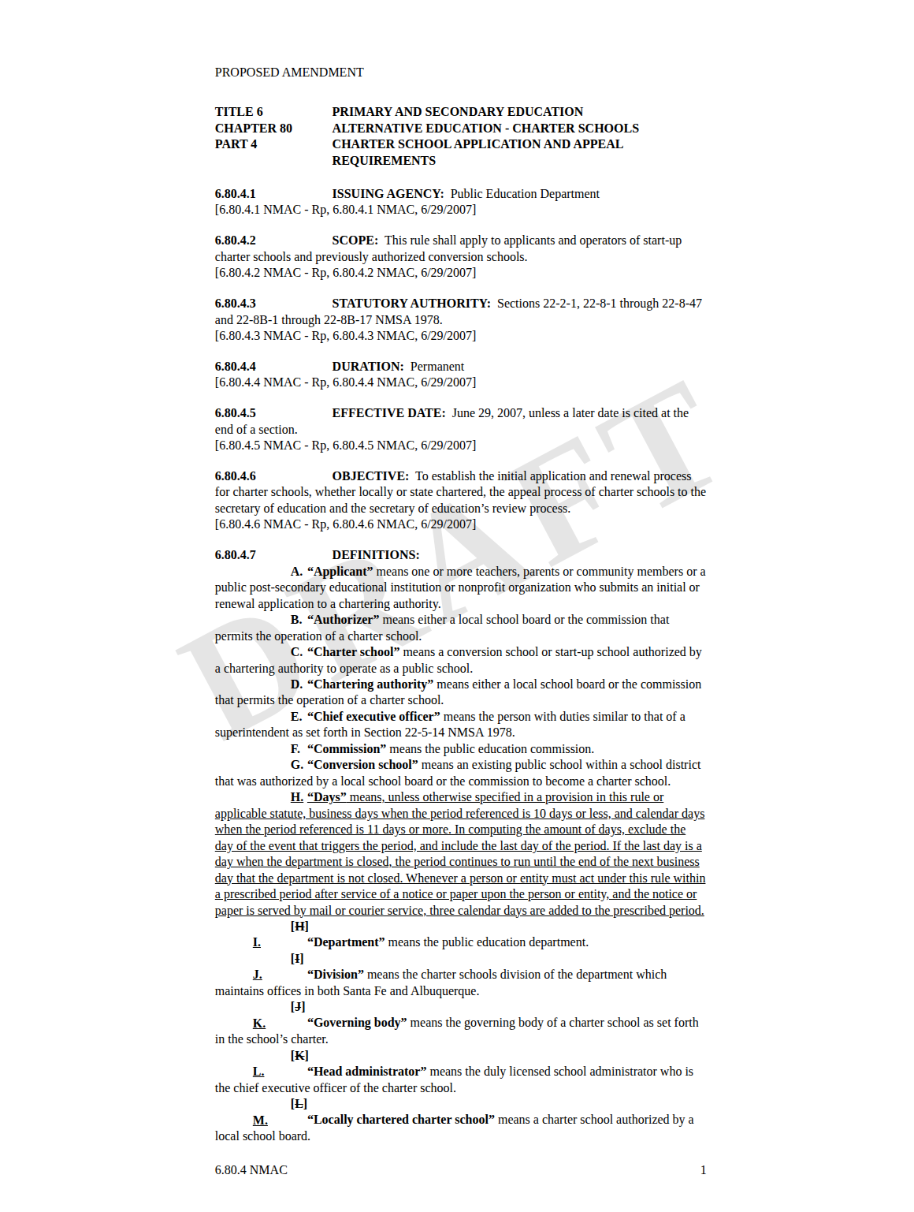DRAFT
PROPOSED AMENDMENT
TITLE 6 PRIMARY AND SECONDARY EDUCATION
CHAPTER 80 ALTERNATIVE EDUCATION - CHARTER SCHOOLS
PART 4 CHARTER SCHOOL APPLICATION AND APPEAL REQUIREMENTS
6.80.4.1 ISSUING AGENCY: Public Education Department
[6.80.4.1 NMAC - Rp, 6.80.4.1 NMAC, 6/29/2007]
6.80.4.2 SCOPE: This rule shall apply to applicants and operators of start-up charter schools and previously authorized conversion schools.
[6.80.4.2 NMAC - Rp, 6.80.4.2 NMAC, 6/29/2007]
6.80.4.3 STATUTORY AUTHORITY: Sections 22-2-1, 22-8-1 through 22-8-47 and 22-8B-1 through 22-8B-17 NMSA 1978.
[6.80.4.3 NMAC - Rp, 6.80.4.3 NMAC, 6/29/2007]
6.80.4.4 DURATION: Permanent
[6.80.4.4 NMAC - Rp, 6.80.4.4 NMAC, 6/29/2007]
6.80.4.5 EFFECTIVE DATE: June 29, 2007, unless a later date is cited at the end of a section.
[6.80.4.5 NMAC - Rp, 6.80.4.5 NMAC, 6/29/2007]
6.80.4.6 OBJECTIVE: To establish the initial application and renewal process for charter schools, whether locally or state chartered, the appeal process of charter schools to the secretary of education and the secretary of education’s review process.
[6.80.4.6 NMAC - Rp, 6.80.4.6 NMAC, 6/29/2007]
6.80.4.7 DEFINITIONS:
A.“Applicant” means one or more teachers, parents or community members or a public post-secondary educational institution or nonprofit organization who submits an initial or renewal application to a chartering authority.
B.“Authorizer” means either a local school board or the commission that permits the operation of a charter school.
C.“Charter school” means a conversion school or start-up school authorized by a chartering authority to operate as a public school.
D.“Chartering authority” means either a local school board or the commission that permits the operation of a charter school.
E.“Chief executive officer” means the person with duties similar to that of a superintendent as set forth in Section 22-5-14 NMSA 1978.
F.“Commission” means the public education commission.
G.“Conversion school” means an existing public school within a school district that was authorized by a local school board or the commission to become a charter school.
H.“Days” means, unless otherwise specified in a provision in this rule or applicable statute, business days when the period referenced is 10 days or less, and calendar days when the period referenced is 11 days or more. In computing the amount of days, exclude the day of the event that triggers the period, and include the last day of the period. If the last day is a day when the department is closed, the period continues to run until the end of the next business day that the department is not closed. Whenever a person or entity must act under this rule within a prescribed period after service of a notice or paper upon the person or entity, and the notice or paper is served by mail or courier service, three calendar days are added to the prescribed period.
[H] I.“Department” means the public education department.
[I] J.“Division” means the charter schools division of the department which maintains offices in both Santa Fe and Albuquerque.
[J] K.“Governing body” means the governing body of a charter school as set forth in the school’s charter.
[K] L.“Head administrator” means the duly licensed school administrator who is the chief executive officer of the charter school.
[L] M.“Locally chartered charter school” means a charter school authorized by a local school board.
6.80.4 NMAC 1